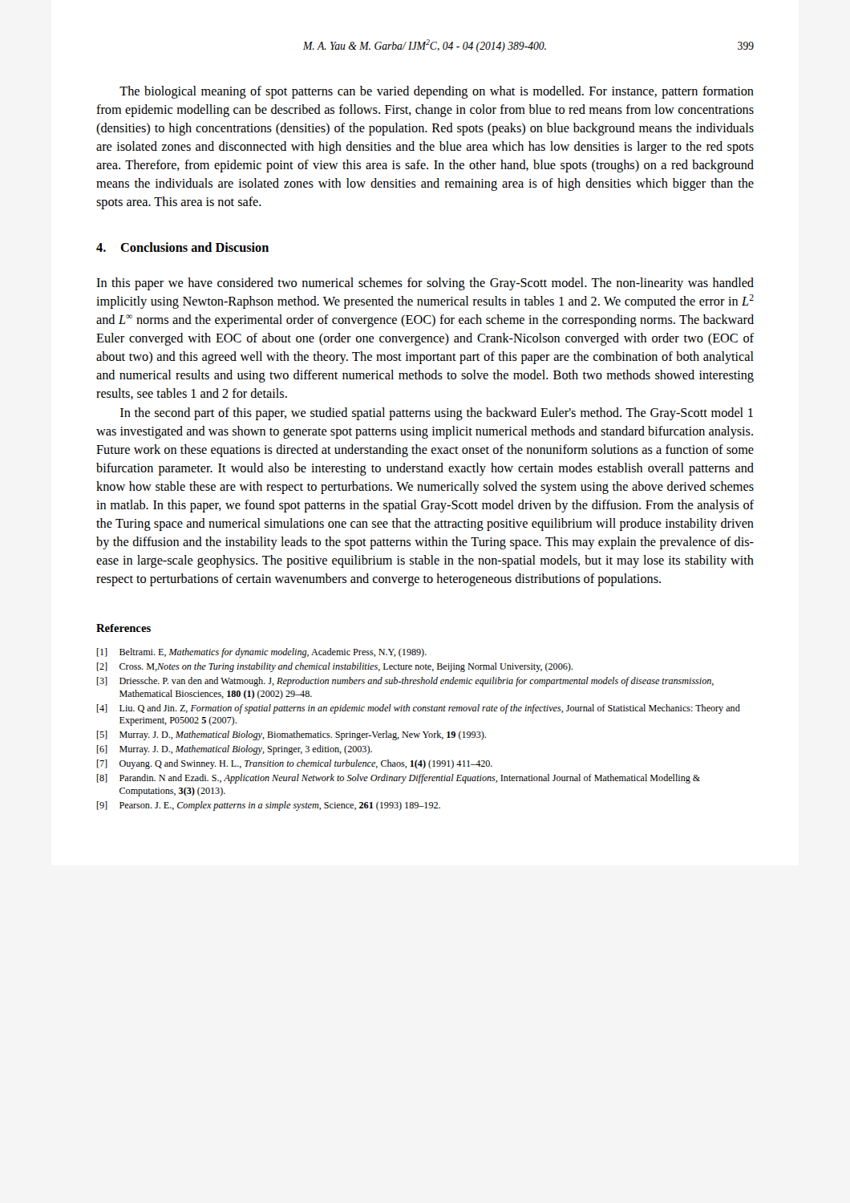M. A. Yau & M. Garba/ IJM2C, 04 - 04 (2014) 389-400. 399
The biological meaning of spot patterns can be varied depending on what is modelled. For instance, pattern formation from epidemic modelling can be described as follows. First, change in color from blue to red means from low concentrations (densities) to high concentrations (densities) of the population. Red spots (peaks) on blue background means the individuals are isolated zones and disconnected with high densities and the blue area which has low densities is larger to the red spots area. Therefore, from epidemic point of view this area is safe. In the other hand, blue spots (troughs) on a red background means the individuals are isolated zones with low densities and remaining area is of high densities which bigger than the spots area. This area is not safe.
4. Conclusions and Discusion
In this paper we have considered two numerical schemes for solving the Gray-Scott model. The non-linearity was handled implicitly using Newton-Raphson method. We presented the numerical results in tables 1 and 2. We computed the error in L2 and L∞ norms and the experimental order of convergence (EOC) for each scheme in the corresponding norms. The backward Euler converged with EOC of about one (order one convergence) and Crank-Nicolson converged with order two (EOC of about two) and this agreed well with the theory. The most important part of this paper are the combination of both analytical and numerical results and using two different numerical methods to solve the model. Both two methods showed interesting results, see tables 1 and 2 for details.
In the second part of this paper, we studied spatial patterns using the backward Euler's method. The Gray-Scott model 1 was investigated and was shown to generate spot patterns using implicit numerical methods and standard bifurcation analysis. Future work on these equations is directed at understanding the exact onset of the nonuniform solutions as a function of some bifurcation parameter. It would also be interesting to understand exactly how certain modes establish overall patterns and know how stable these are with respect to perturbations. We numerically solved the system using the above derived schemes in matlab. In this paper, we found spot patterns in the spatial Gray-Scott model driven by the diffusion. From the analysis of the Turing space and numerical simulations one can see that the attracting positive equilibrium will produce instability driven by the diffusion and the instability leads to the spot patterns within the Turing space. This may explain the prevalence of disease in large-scale geophysics. The positive equilibrium is stable in the non-spatial models, but it may lose its stability with respect to perturbations of certain wavenumbers and converge to heterogeneous distributions of populations.
References
[1] Beltrami. E, Mathematics for dynamic modeling, Academic Press, N.Y, (1989).
[2] Cross. M,Notes on the Turing instability and chemical instabilities, Lecture note, Beijing Normal University, (2006).
[3] Driessche. P. van den and Watmough. J, Reproduction numbers and sub-threshold endemic equilibria for compartmental models of disease transmission, Mathematical Biosciences, 180 (1) (2002) 29–48.
[4] Liu. Q and Jin. Z, Formation of spatial patterns in an epidemic model with constant removal rate of the infectives, Journal of Statistical Mechanics: Theory and Experiment, P05002 5 (2007).
[5] Murray. J. D., Mathematical Biology, Biomathematics. Springer-Verlag, New York, 19 (1993).
[6] Murray. J. D., Mathematical Biology, Springer, 3 edition, (2003).
[7] Ouyang. Q and Swinney. H. L., Transition to chemical turbulence, Chaos, 1(4) (1991) 411–420.
[8] Parandin. N and Ezadi. S., Application Neural Network to Solve Ordinary Differential Equations, International Journal of Mathematical Modelling & Computations, 3(3) (2013).
[9] Pearson. J. E., Complex patterns in a simple system, Science, 261 (1993) 189–192.